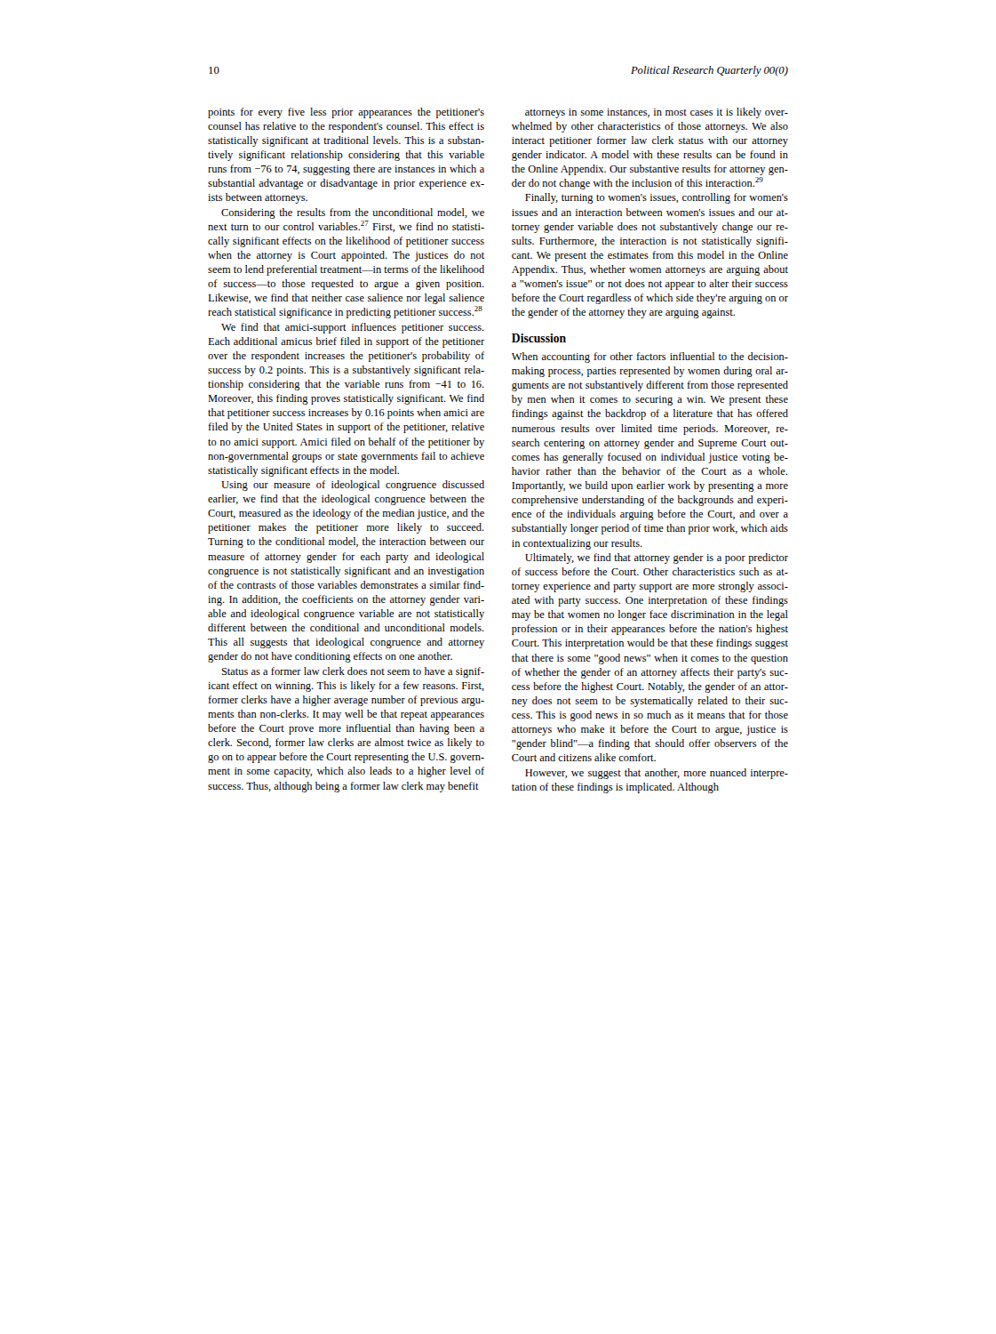10 Political Research Quarterly 00(0)
points for every five less prior appearances the petitioner's counsel has relative to the respondent's counsel. This effect is statistically significant at traditional levels. This is a substantively significant relationship considering that this variable runs from −76 to 74, suggesting there are instances in which a substantial advantage or disadvantage in prior experience exists between attorneys.
Considering the results from the unconditional model, we next turn to our control variables.27 First, we find no statistically significant effects on the likelihood of petitioner success when the attorney is Court appointed. The justices do not seem to lend preferential treatment—in terms of the likelihood of success—to those requested to argue a given position. Likewise, we find that neither case salience nor legal salience reach statistical significance in predicting petitioner success.28
We find that amici-support influences petitioner success. Each additional amicus brief filed in support of the petitioner over the respondent increases the petitioner's probability of success by 0.2 points. This is a substantively significant relationship considering that the variable runs from −41 to 16. Moreover, this finding proves statistically significant. We find that petitioner success increases by 0.16 points when amici are filed by the United States in support of the petitioner, relative to no amici support. Amici filed on behalf of the petitioner by non-governmental groups or state governments fail to achieve statistically significant effects in the model.
Using our measure of ideological congruence discussed earlier, we find that the ideological congruence between the Court, measured as the ideology of the median justice, and the petitioner makes the petitioner more likely to succeed. Turning to the conditional model, the interaction between our measure of attorney gender for each party and ideological congruence is not statistically significant and an investigation of the contrasts of those variables demonstrates a similar finding. In addition, the coefficients on the attorney gender variable and ideological congruence variable are not statistically different between the conditional and unconditional models. This all suggests that ideological congruence and attorney gender do not have conditioning effects on one another.
Status as a former law clerk does not seem to have a significant effect on winning. This is likely for a few reasons. First, former clerks have a higher average number of previous arguments than non-clerks. It may well be that repeat appearances before the Court prove more influential than having been a clerk. Second, former law clerks are almost twice as likely to go on to appear before the Court representing the U.S. government in some capacity, which also leads to a higher level of success. Thus, although being a former law clerk may benefit
attorneys in some instances, in most cases it is likely overwhelmed by other characteristics of those attorneys. We also interact petitioner former law clerk status with our attorney gender indicator. A model with these results can be found in the Online Appendix. Our substantive results for attorney gender do not change with the inclusion of this interaction.29
Finally, turning to women's issues, controlling for women's issues and an interaction between women's issues and our attorney gender variable does not substantively change our results. Furthermore, the interaction is not statistically significant. We present the estimates from this model in the Online Appendix. Thus, whether women attorneys are arguing about a "women's issue" or not does not appear to alter their success before the Court regardless of which side they're arguing on or the gender of the attorney they are arguing against.
Discussion
When accounting for other factors influential to the decision-making process, parties represented by women during oral arguments are not substantively different from those represented by men when it comes to securing a win. We present these findings against the backdrop of a literature that has offered numerous results over limited time periods. Moreover, research centering on attorney gender and Supreme Court outcomes has generally focused on individual justice voting behavior rather than the behavior of the Court as a whole. Importantly, we build upon earlier work by presenting a more comprehensive understanding of the backgrounds and experience of the individuals arguing before the Court, and over a substantially longer period of time than prior work, which aids in contextualizing our results.
Ultimately, we find that attorney gender is a poor predictor of success before the Court. Other characteristics such as attorney experience and party support are more strongly associated with party success. One interpretation of these findings may be that women no longer face discrimination in the legal profession or in their appearances before the nation's highest Court. This interpretation would be that these findings suggest that there is some "good news" when it comes to the question of whether the gender of an attorney affects their party's success before the highest Court. Notably, the gender of an attorney does not seem to be systematically related to their success. This is good news in so much as it means that for those attorneys who make it before the Court to argue, justice is "gender blind"—a finding that should offer observers of the Court and citizens alike comfort.
However, we suggest that another, more nuanced interpretation of these findings is implicated. Although